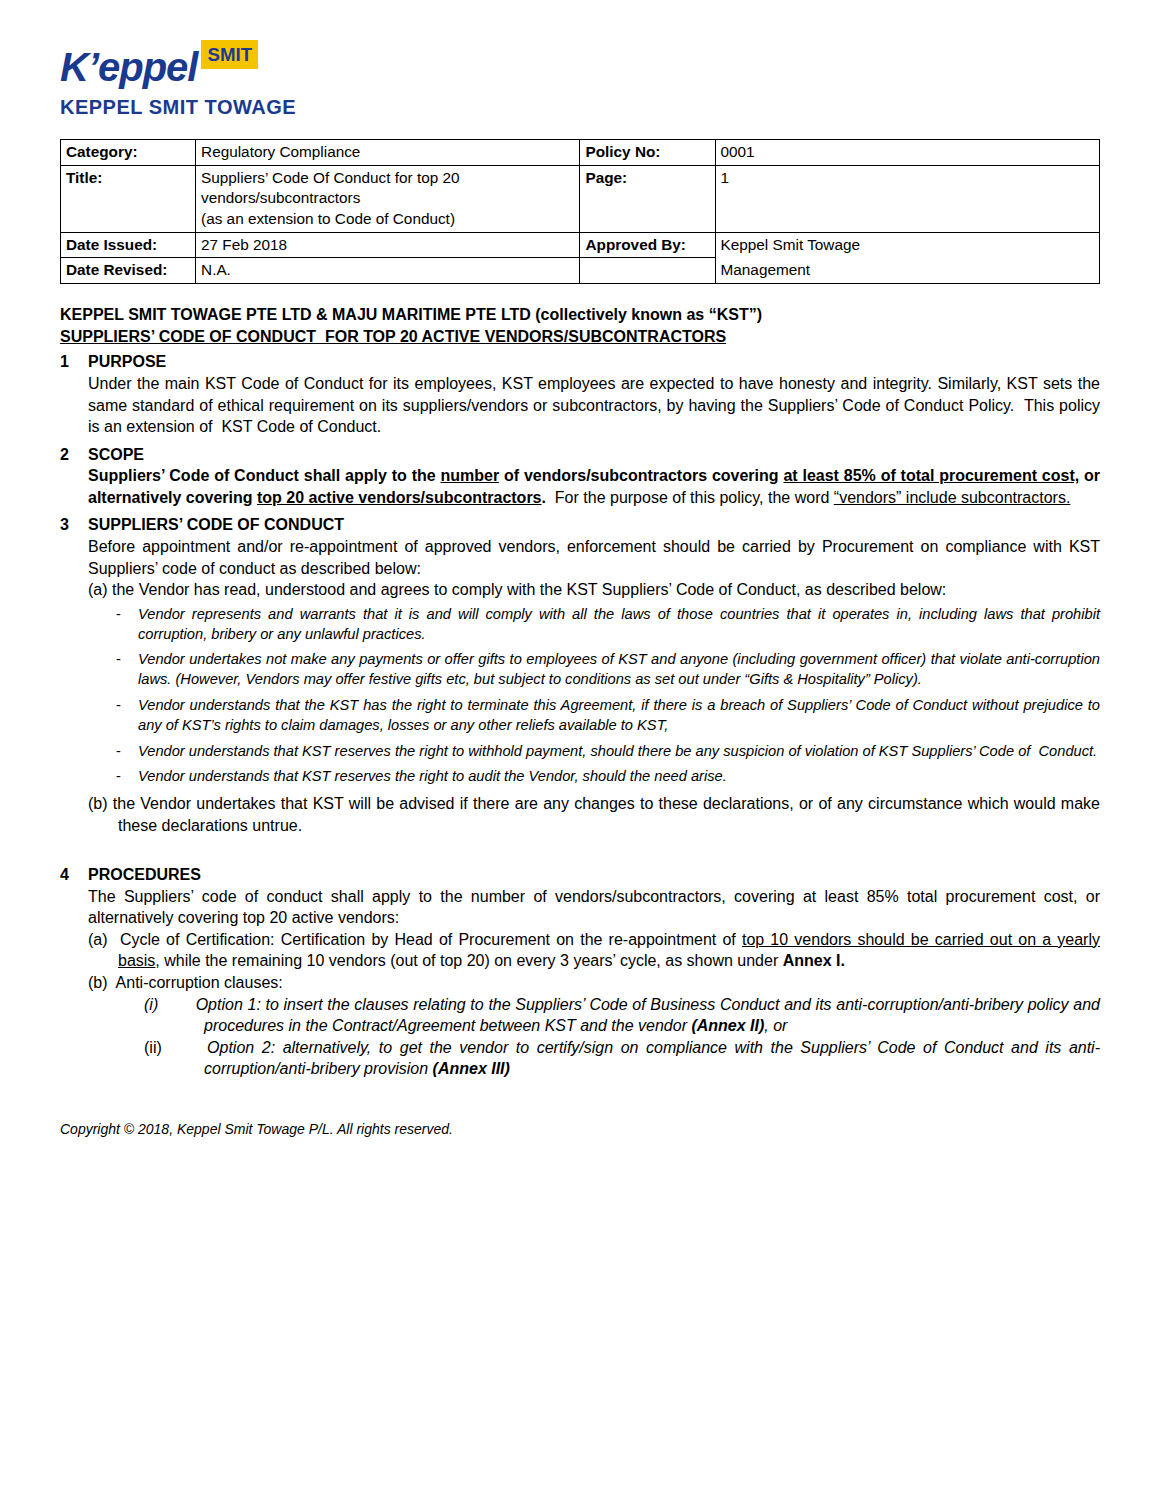K’eppel SMIT
KEPPEL SMIT TOWAGE
| Category: | Regulatory Compliance | Policy No: | 0001 |
| Title: | Suppliers’ Code Of Conduct for top 20 vendors/subcontractors (as an extension to Code of Conduct) | Page: | 1 |
| Date Issued: | 27 Feb 2018 | Approved By: | Keppel Smit Towage |
| Date Revised: | N.A. | | Management |
KEPPEL SMIT TOWAGE PTE LTD & MAJU MARITIME PTE LTD (collectively known as “KST”)
SUPPLIERS’ CODE OF CONDUCT FOR TOP 20 ACTIVE VENDORS/SUBCONTRACTORS
1 PURPOSE
Under the main KST Code of Conduct for its employees, KST employees are expected to have honesty and integrity. Similarly, KST sets the same standard of ethical requirement on its suppliers/vendors or subcontractors, by having the Suppliers’ Code of Conduct Policy. This policy is an extension of KST Code of Conduct.
2 SCOPE
Suppliers’ Code of Conduct shall apply to the number of vendors/subcontractors covering at least 85% of total procurement cost, or alternatively covering top 20 active vendors/subcontractors. For the purpose of this policy, the word “vendors” include subcontractors.
3 SUPPLIERS’ CODE OF CONDUCT
Before appointment and/or re-appointment of approved vendors, enforcement should be carried by Procurement on compliance with KST Suppliers’ code of conduct as described below:
(a) the Vendor has read, understood and agrees to comply with the KST Suppliers’ Code of Conduct, as described below:
Vendor represents and warrants that it is and will comply with all the laws of those countries that it operates in, including laws that prohibit corruption, bribery or any unlawful practices.
Vendor undertakes not make any payments or offer gifts to employees of KST and anyone (including government officer) that violate anti-corruption laws. (However, Vendors may offer festive gifts etc, but subject to conditions as set out under “Gifts & Hospitality” Policy).
Vendor understands that the KST has the right to terminate this Agreement, if there is a breach of Suppliers’ Code of Conduct without prejudice to any of KST’s rights to claim damages, losses or any other reliefs available to KST,
Vendor understands that KST reserves the right to withhold payment, should there be any suspicion of violation of KST Suppliers’ Code of Conduct.
Vendor understands that KST reserves the right to audit the Vendor, should the need arise.
(b) the Vendor undertakes that KST will be advised if there are any changes to these declarations, or of any circumstance which would make these declarations untrue.
4 PROCEDURES
The Suppliers’ code of conduct shall apply to the number of vendors/subcontractors, covering at least 85% total procurement cost, or alternatively covering top 20 active vendors:
(a) Cycle of Certification: Certification by Head of Procurement on the re-appointment of top 10 vendors should be carried out on a yearly basis, while the remaining 10 vendors (out of top 20) on every 3 years’ cycle, as shown under Annex I.
(b) Anti-corruption clauses:
(i) Option 1: to insert the clauses relating to the Suppliers’ Code of Business Conduct and its anti-corruption/anti-bribery policy and procedures in the Contract/Agreement between KST and the vendor (Annex II), or
(ii) Option 2: alternatively, to get the vendor to certify/sign on compliance with the Suppliers’ Code of Conduct and its anti-corruption/anti-bribery provision (Annex III)
Copyright © 2018, Keppel Smit Towage P/L. All rights reserved.